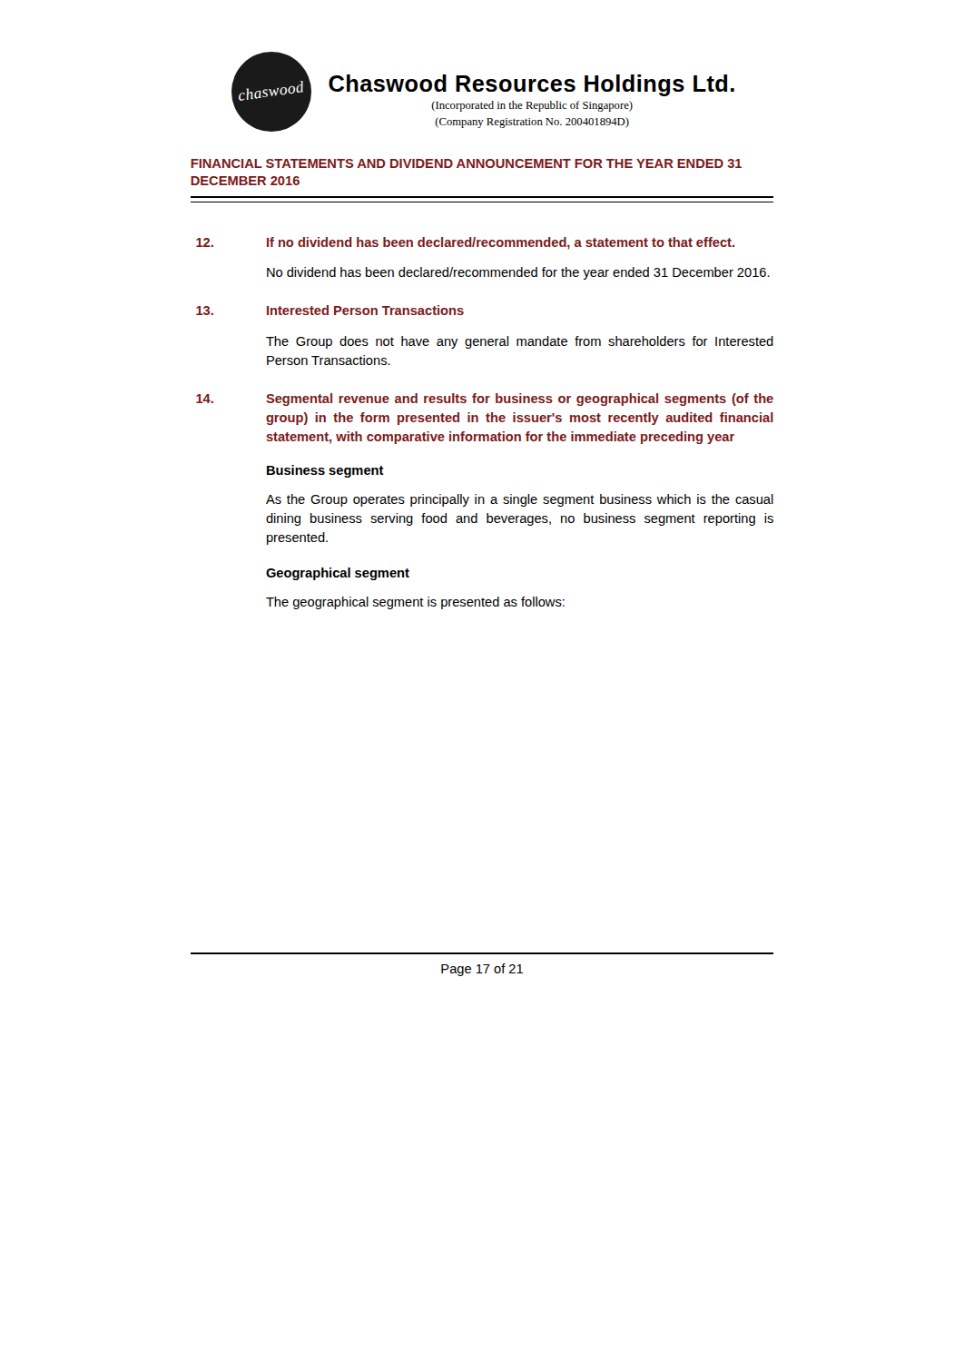chaswood
Chaswood Resources Holdings Ltd.
(Incorporated in the Republic of Singapore)
(Company Registration No. 200401894D)
FINANCIAL STATEMENTS AND DIVIDEND ANNOUNCEMENT FOR THE YEAR ENDED 31 DECEMBER 2016
12.
If no dividend has been declared/recommended, a statement to that effect.
No dividend has been declared/recommended for the year ended 31 December 2016.
13.
Interested Person Transactions
The Group does not have any general mandate from shareholders for Interested Person Transactions.
14.
Segmental revenue and results for business or geographical segments (of the group) in the form presented in the issuer's most recently audited financial statement, with comparative information for the immediate preceding year
Business segment
As the Group operates principally in a single segment business which is the casual dining business serving food and beverages, no business segment reporting is presented.
Geographical segment
The geographical segment is presented as follows:
Page 17 of 21